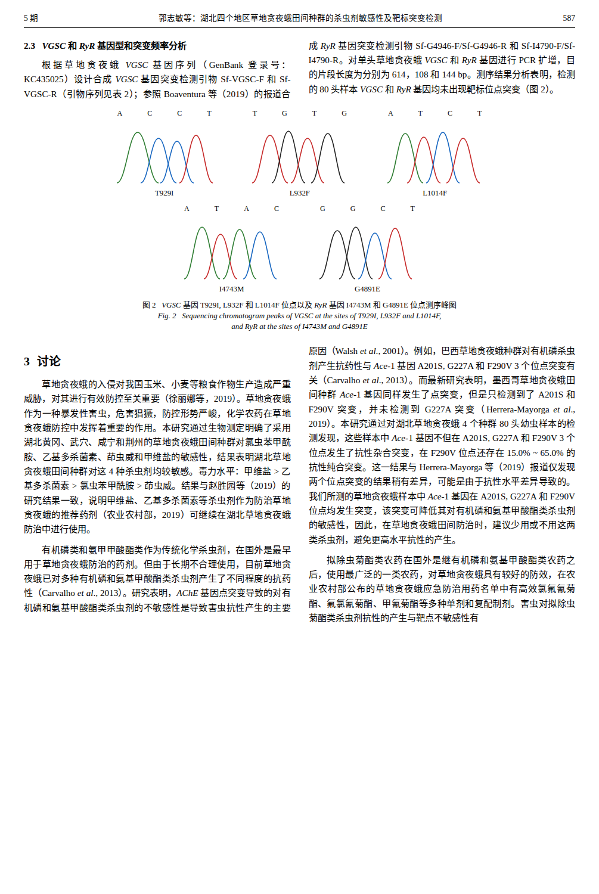5 期 郭志敏等：湖北四个地区草地贪夜蛾田间种群的杀虫剂敏感性及靶标突变检测 587
2.3 VGSC 和 RyR 基因型和突变频率分析
根据草地贪夜蛾 VGSC 基因序列（GenBank 登录号：KC435025）设计合成 VGSC 基因突变检测引物 Sf-VGSC-F 和 Sf-VGSC-R（引物序列见表 2）；参照 Boaventura 等（2019）的报道合成 RyR 基因突变检测引物 Sf-G4946-F/Sf-G4946-R 和 Sf-I4790-F/Sf-I4790-R。对单头草地贪夜蛾 VGSC 和 RyR 基因进行 PCR 扩增，目的片段长度为分别为 614，108 和 144 bp。测序结果分析表明，检测的 80 头样本 VGSC 和 RyR 基因均未出现靶标位点突变（图 2）。
A C C T
T929I
T G T G
L932F
A T C T
L1014F
A T A C
I4743M
G G C T
G4891E
图 2 VGSC 基因 T929I, L932F 和 L1014F 位点以及 RyR 基因 I4743M 和 G4891E 位点测序峰图 Fig. 2 Sequencing chromatogram peaks of VGSC at the sites of T929I, L932F and L1014F,
and RyR at the sites of I4743M and G4891E
3讨论
草地贪夜蛾的入侵对我国玉米、小麦等粮食作物生产造成严重威胁，对其进行有效防控至关重要（徐丽娜等，2019）。草地贪夜蛾作为一种暴发性害虫，危害猖獗，防控形势严峻，化学农药在草地贪夜蛾防控中发挥着重要的作用。本研究通过生物测定明确了采用湖北黄冈、武穴、咸宁和荆州的草地贪夜蛾田间种群对氯虫苯甲酰胺、乙基多杀菌素、茚虫威和甲维盐的敏感性，结果表明湖北草地贪夜蛾田间种群对这 4 种杀虫剂均较敏感。毒力水平：甲维盐 > 乙基多杀菌素 > 氯虫苯甲酰胺 > 茚虫威。结果与赵胜园等（2019）的研究结果一致，说明甲维盐、乙基多杀菌素等杀虫剂作为防治草地贪夜蛾的推荐药剂（农业农村部，2019）可继续在湖北草地贪夜蛾防治中进行使用。
有机磷类和氨甲甲酸酯类作为传统化学杀虫剂，在国外是最早用于草地贪夜蛾防治的药剂。但由于长期不合理使用，目前草地贪夜蛾已对多种有机磷和氨基甲酸酯类杀虫剂产生了不同程度的抗药性（Carvalho et al., 2013）。研究表明，AChE 基因点突变导致的对有机磷和氨基甲酸酯类杀虫剂的不敏感性是导致害虫抗性产生的主要原因（Walsh et al., 2001）。例如，巴西草地贪夜蛾种群对有机磷杀虫剂产生抗药性与 Ace-1 基因 A201S, G227A 和 F290V 3 个位点突变有关（Carvalho et al., 2013）。而最新研究表明，墨西哥草地贪夜蛾田间种群 Ace-1 基因同样发生了点突变，但是只检测到了 A201S 和 F290V 突变，并未检测到 G227A 突变（Herrera-Mayorga et al., 2019）。本研究通过对湖北草地贪夜蛾 4 个种群 80 头幼虫样本的检测发现，这些样本中 Ace-1 基因不但在 A201S, G227A 和 F290V 3 个位点发生了抗性杂合突变，在 F290V 位点还存在 15.0% ~ 65.0% 的抗性纯合突变。这一结果与 Herrera-Mayorga 等（2019）报道仅发现两个位点突变的结果稍有差异，可能是由于抗性水平差异导致的。我们所测的草地贪夜蛾样本中 Ace-1 基因在 A201S, G227A 和 F290V 位点均发生突变，该突变可降低其对有机磷和氨基甲酸酯类杀虫剂的敏感性，因此，在草地贪夜蛾田间防治时，建议少用或不用这两类杀虫剂，避免更高水平抗性的产生。
拟除虫菊酯类农药在国外是继有机磷和氨基甲酸酯类农药之后，使用最广泛的一类农药，对草地贪夜蛾具有较好的防效，在农业农村部公布的草地贪夜蛾应急防治用药名单中有高效氯氟氰菊酯、氟氯氰菊酯、甲氰菊酯等多种单剂和复配制剂。害虫对拟除虫菊酯类杀虫剂抗性的产生与靶点不敏感性有